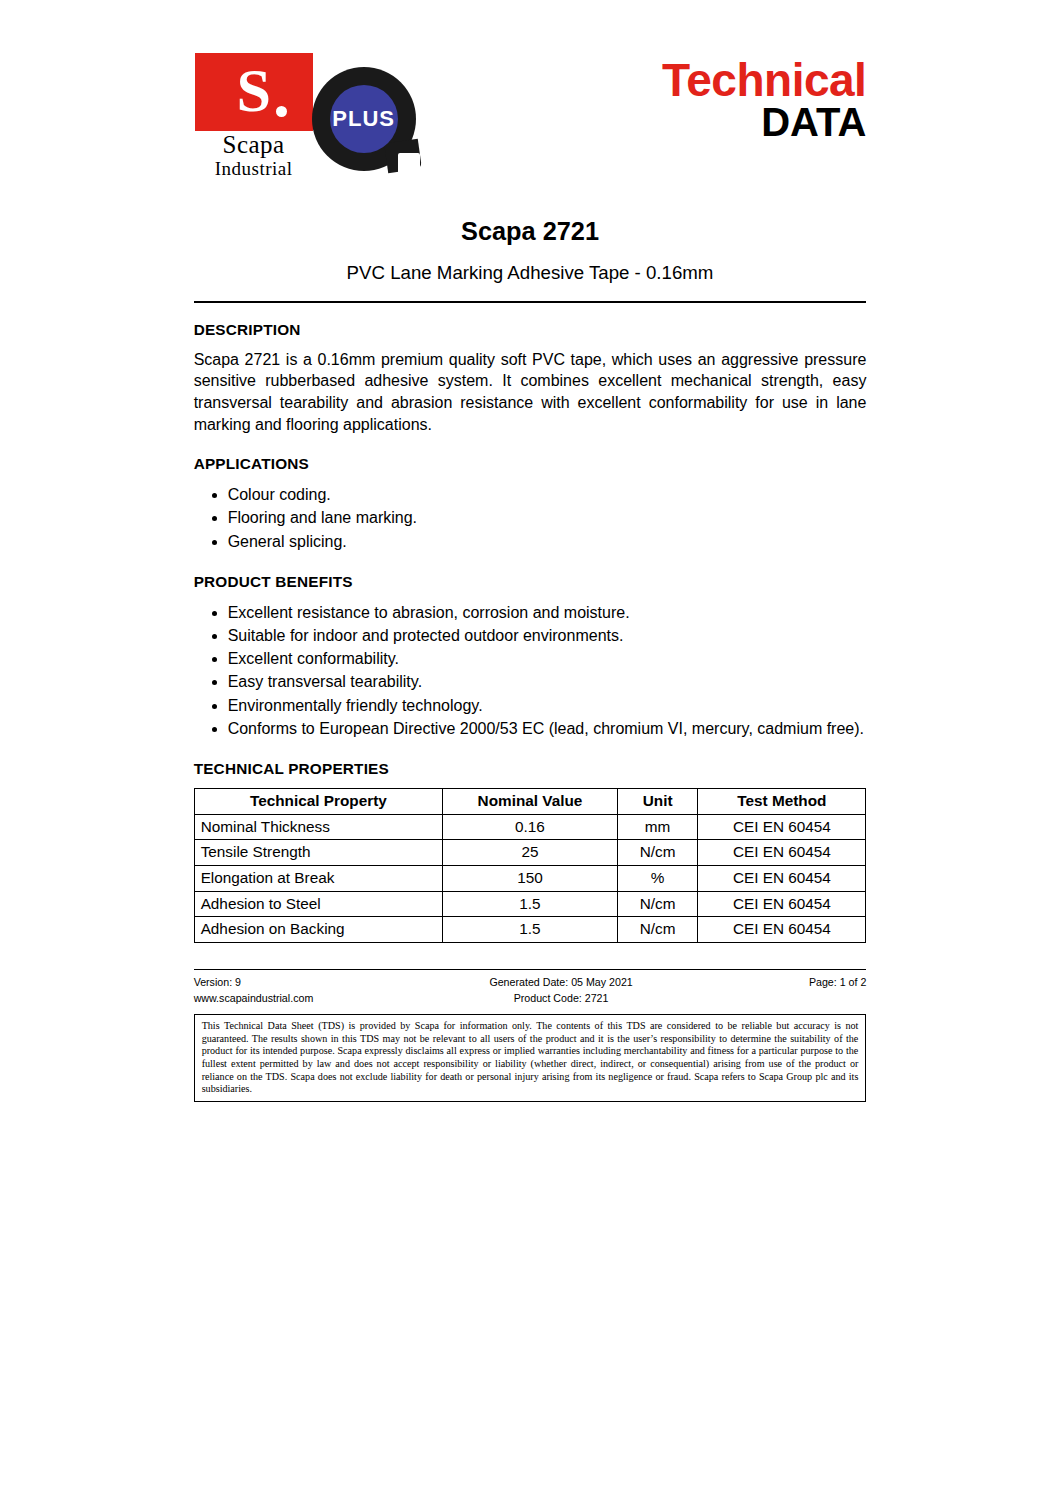S
Scapa
Industrial
PLUS
Technical
DATA
Scapa 2721
PVC Lane Marking Adhesive Tape - 0.16mm
DESCRIPTION
Scapa 2721 is a 0.16mm premium quality soft PVC tape, which uses an aggressive pressure sensitive rubberbased adhesive system. It combines excellent mechanical strength, easy transversal tearability and abrasion resistance with excellent conformability for use in lane marking and flooring applications.
APPLICATIONS
Colour coding.
Flooring and lane marking.
General splicing.
PRODUCT BENEFITS
Excellent resistance to abrasion, corrosion and moisture.
Suitable for indoor and protected outdoor environments.
Excellent conformability.
Easy transversal tearability.
Environmentally friendly technology.
Conforms to European Directive 2000/53 EC (lead, chromium VI, mercury, cadmium free).
TECHNICAL PROPERTIES
| Technical Property | Nominal Value | Unit | Test Method |
| --- | --- | --- | --- |
| Nominal Thickness | 0.16 | mm | CEI EN 60454 |
| Tensile Strength | 25 | N/cm | CEI EN 60454 |
| Elongation at Break | 150 | % | CEI EN 60454 |
| Adhesion to Steel | 1.5 | N/cm | CEI EN 60454 |
| Adhesion on Backing | 1.5 | N/cm | CEI EN 60454 |
Version: 9 www.scapaindustrial.com
Generated Date: 05 May 2021 Product Code: 2721
Page: 1 of 2
This Technical Data Sheet (TDS) is provided by Scapa for information only. The contents of this TDS are considered to be reliable but accuracy is not guaranteed. The results shown in this TDS may not be relevant to all users of the product and it is the user’s responsibility to determine the suitability of the product for its intended purpose. Scapa expressly disclaims all express or implied warranties including merchantability and fitness for a particular purpose to the fullest extent permitted by law and does not accept responsibility or liability (whether direct, indirect, or consequential) arising from use of the product or reliance on the TDS. Scapa does not exclude liability for death or personal injury arising from its negligence or fraud. Scapa refers to Scapa Group plc and its subsidiaries.